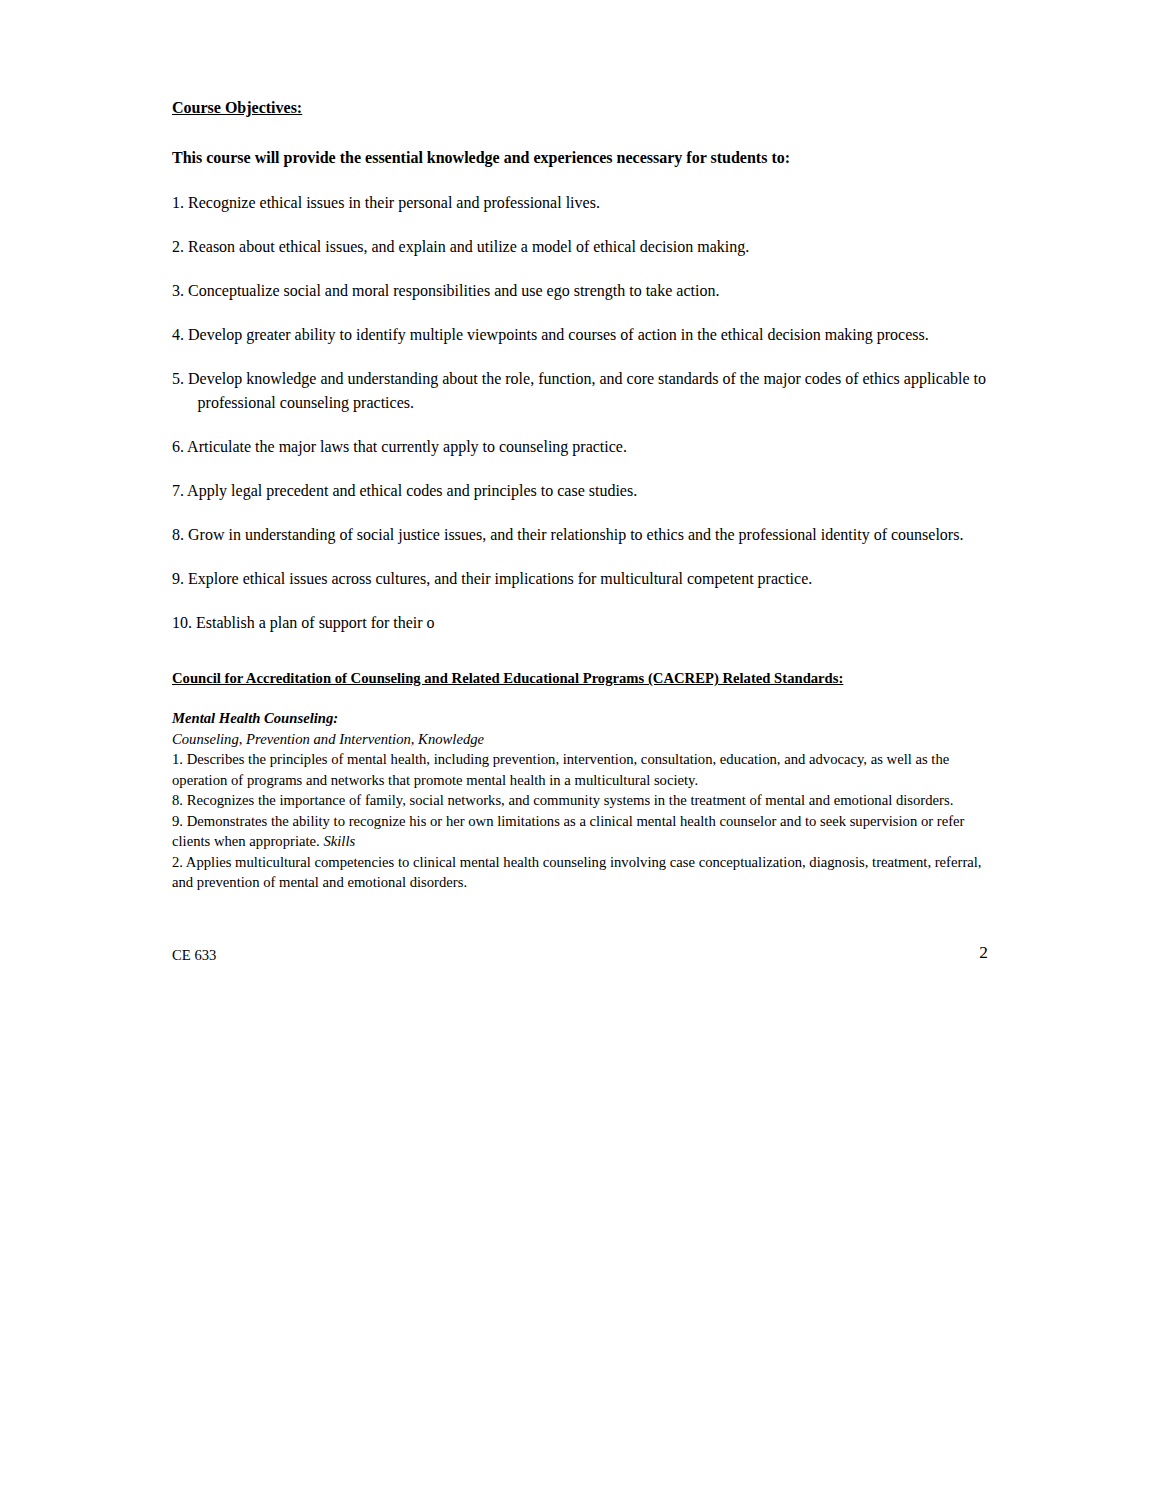Course Objectives:
This course will provide the essential knowledge and experiences necessary for students to:
1. Recognize ethical issues in their personal and professional lives.
2. Reason about ethical issues, and explain and utilize a model of ethical decision making.
3. Conceptualize social and moral responsibilities and use ego strength to take action.
4. Develop greater ability to identify multiple viewpoints and courses of action in the ethical decision making process.
5. Develop knowledge and understanding about the role, function, and core standards of the major codes of ethics applicable to professional counseling practices.
6. Articulate the major laws that currently apply to counseling practice.
7. Apply legal precedent and ethical codes and principles to case studies.
8. Grow in understanding of social justice issues, and their relationship to ethics and the professional identity of counselors.
9. Explore ethical issues across cultures, and their implications for multicultural competent practice.
10. Establish a plan of support for their o
Council for Accreditation of Counseling and Related Educational Programs (CACREP) Related Standards:
Mental Health Counseling:
Counseling, Prevention and Intervention, Knowledge
1. Describes the principles of mental health, including prevention, intervention, consultation, education, and advocacy, as well as the operation of programs and networks that promote mental health in a multicultural society.
8. Recognizes the importance of family, social networks, and community systems in the treatment of mental and emotional disorders.
9. Demonstrates the ability to recognize his or her own limitations as a clinical mental health counselor and to seek supervision or refer clients when appropriate. Skills
2. Applies multicultural competencies to clinical mental health counseling involving case conceptualization, diagnosis, treatment, referral, and prevention of mental and emotional disorders.
CE 633 2